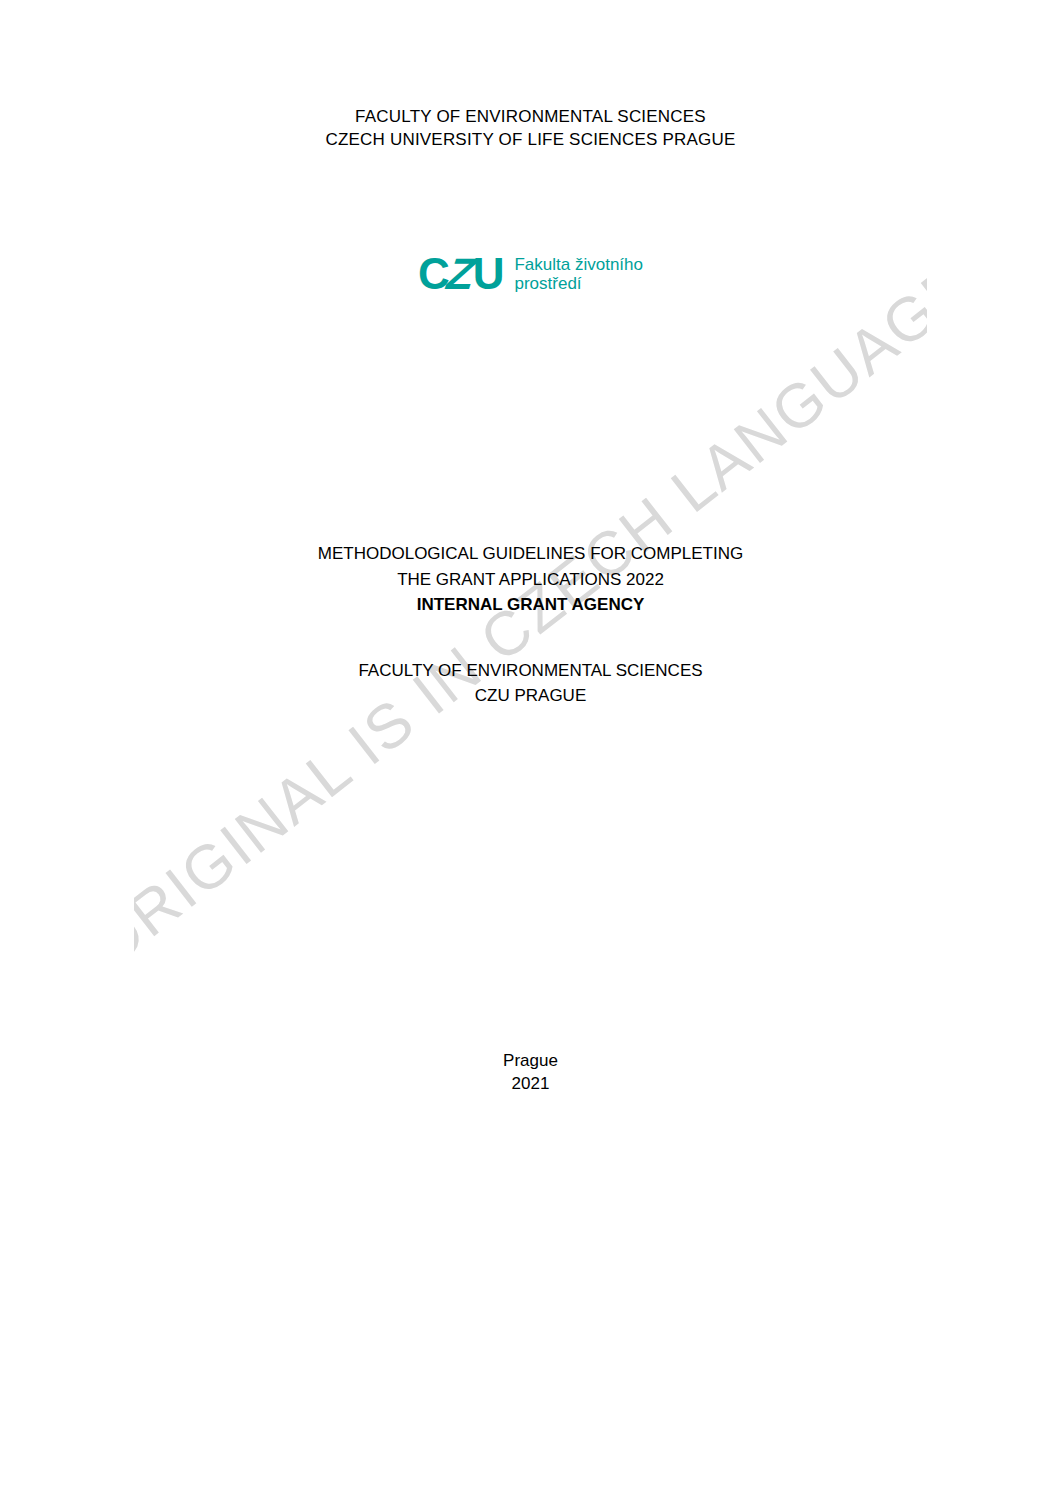ORIGINAL IS IN CZECH LANGUAGE
FACULTY OF ENVIRONMENTAL SCIENCES
CZECH UNIVERSITY OF LIFE SCIENCES PRAGUE
CZU
Fakulta životního
prostředí
METHODOLOGICAL GUIDELINES FOR COMPLETING
THE GRANT APPLICATIONS 2022
INTERNAL GRANT AGENCY
FACULTY OF ENVIRONMENTAL SCIENCES
CZU PRAGUE
Prague
2021